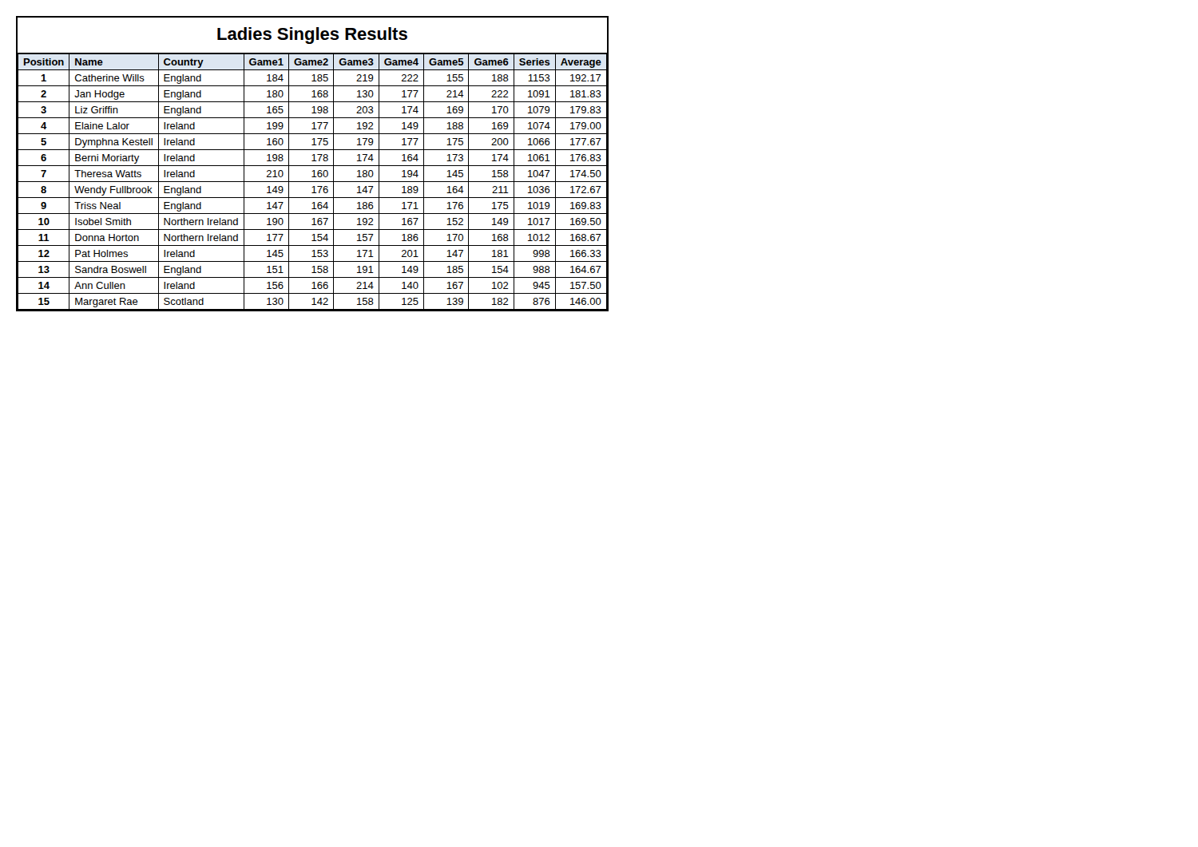Ladies Singles Results
| Position | Name | Country | Game1 | Game2 | Game3 | Game4 | Game5 | Game6 | Series | Average |
| --- | --- | --- | --- | --- | --- | --- | --- | --- | --- | --- |
| 1 | Catherine Wills | England | 184 | 185 | 219 | 222 | 155 | 188 | 1153 | 192.17 |
| 2 | Jan Hodge | England | 180 | 168 | 130 | 177 | 214 | 222 | 1091 | 181.83 |
| 3 | Liz Griffin | England | 165 | 198 | 203 | 174 | 169 | 170 | 1079 | 179.83 |
| 4 | Elaine Lalor | Ireland | 199 | 177 | 192 | 149 | 188 | 169 | 1074 | 179.00 |
| 5 | Dymphna Kestell | Ireland | 160 | 175 | 179 | 177 | 175 | 200 | 1066 | 177.67 |
| 6 | Berni Moriarty | Ireland | 198 | 178 | 174 | 164 | 173 | 174 | 1061 | 176.83 |
| 7 | Theresa Watts | Ireland | 210 | 160 | 180 | 194 | 145 | 158 | 1047 | 174.50 |
| 8 | Wendy Fullbrook | England | 149 | 176 | 147 | 189 | 164 | 211 | 1036 | 172.67 |
| 9 | Triss Neal | England | 147 | 164 | 186 | 171 | 176 | 175 | 1019 | 169.83 |
| 10 | Isobel Smith | Northern Ireland | 190 | 167 | 192 | 167 | 152 | 149 | 1017 | 169.50 |
| 11 | Donna Horton | Northern Ireland | 177 | 154 | 157 | 186 | 170 | 168 | 1012 | 168.67 |
| 12 | Pat Holmes | Ireland | 145 | 153 | 171 | 201 | 147 | 181 | 998 | 166.33 |
| 13 | Sandra Boswell | England | 151 | 158 | 191 | 149 | 185 | 154 | 988 | 164.67 |
| 14 | Ann Cullen | Ireland | 156 | 166 | 214 | 140 | 167 | 102 | 945 | 157.50 |
| 15 | Margaret Rae | Scotland | 130 | 142 | 158 | 125 | 139 | 182 | 876 | 146.00 |